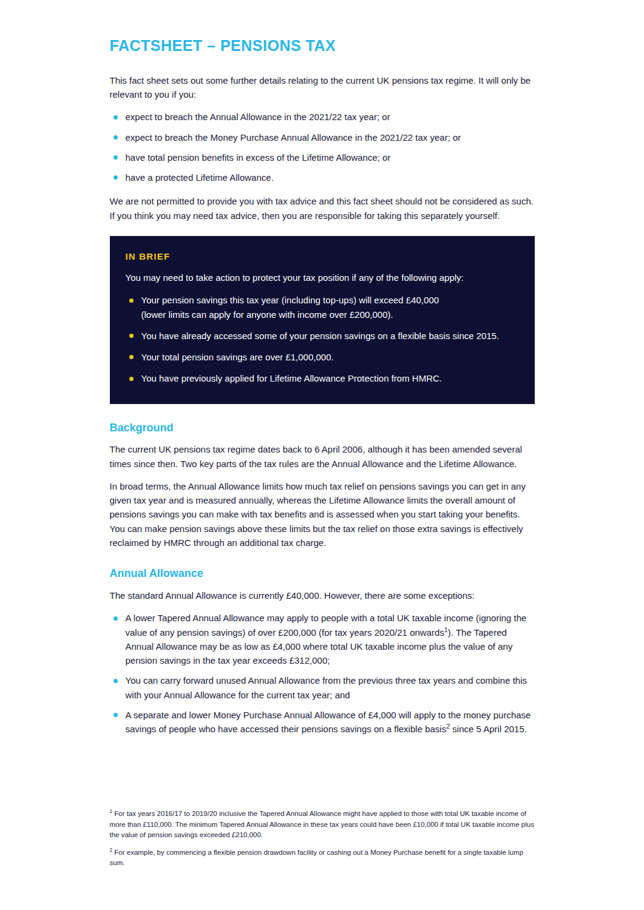FACTSHEET – PENSIONS TAX
This fact sheet sets out some further details relating to the current UK pensions tax regime. It will only be relevant to you if you:
expect to breach the Annual Allowance in the 2021/22 tax year; or
expect to breach the Money Purchase Annual Allowance in the 2021/22 tax year; or
have total pension benefits in excess of the Lifetime Allowance; or
have a protected Lifetime Allowance.
We are not permitted to provide you with tax advice and this fact sheet should not be considered as such. If you think you may need tax advice, then you are responsible for taking this separately yourself.
In brief
You may need to take action to protect your tax position if any of the following apply:
Your pension savings this tax year (including top-ups) will exceed £40,000
(lower limits can apply for anyone with income over £200,000).
You have already accessed some of your pension savings on a flexible basis since 2015.
Your total pension savings are over £1,000,000.
You have previously applied for Lifetime Allowance Protection from HMRC.
Background
The current UK pensions tax regime dates back to 6 April 2006, although it has been amended several times since then. Two key parts of the tax rules are the Annual Allowance and the Lifetime Allowance.
In broad terms, the Annual Allowance limits how much tax relief on pensions savings you can get in any given tax year and is measured annually, whereas the Lifetime Allowance limits the overall amount of pensions savings you can make with tax benefits and is assessed when you start taking your benefits. You can make pension savings above these limits but the tax relief on those extra savings is effectively reclaimed by HMRC through an additional tax charge.
Annual Allowance
The standard Annual Allowance is currently £40,000. However, there are some exceptions:
A lower Tapered Annual Allowance may apply to people with a total UK taxable income (ignoring the value of any pension savings) of over £200,000 (for tax years 2020/21 onwards1). The Tapered Annual Allowance may be as low as £4,000 where total UK taxable income plus the value of any pension savings in the tax year exceeds £312,000;
You can carry forward unused Annual Allowance from the previous three tax years and combine this with your Annual Allowance for the current tax year; and
A separate and lower Money Purchase Annual Allowance of £4,000 will apply to the money purchase savings of people who have accessed their pensions savings on a flexible basis2 since 5 April 2015.
1 For tax years 2016/17 to 2019/20 inclusive the Tapered Annual Allowance might have applied to those with total UK taxable income of more than £110,000. The minimum Tapered Annual Allowance in these tax years could have been £10,000 if total UK taxable income plus the value of pension savings exceeded £210,000.
2 For example, by commencing a flexible pension drawdown facility or cashing out a Money Purchase benefit for a single taxable lump sum.